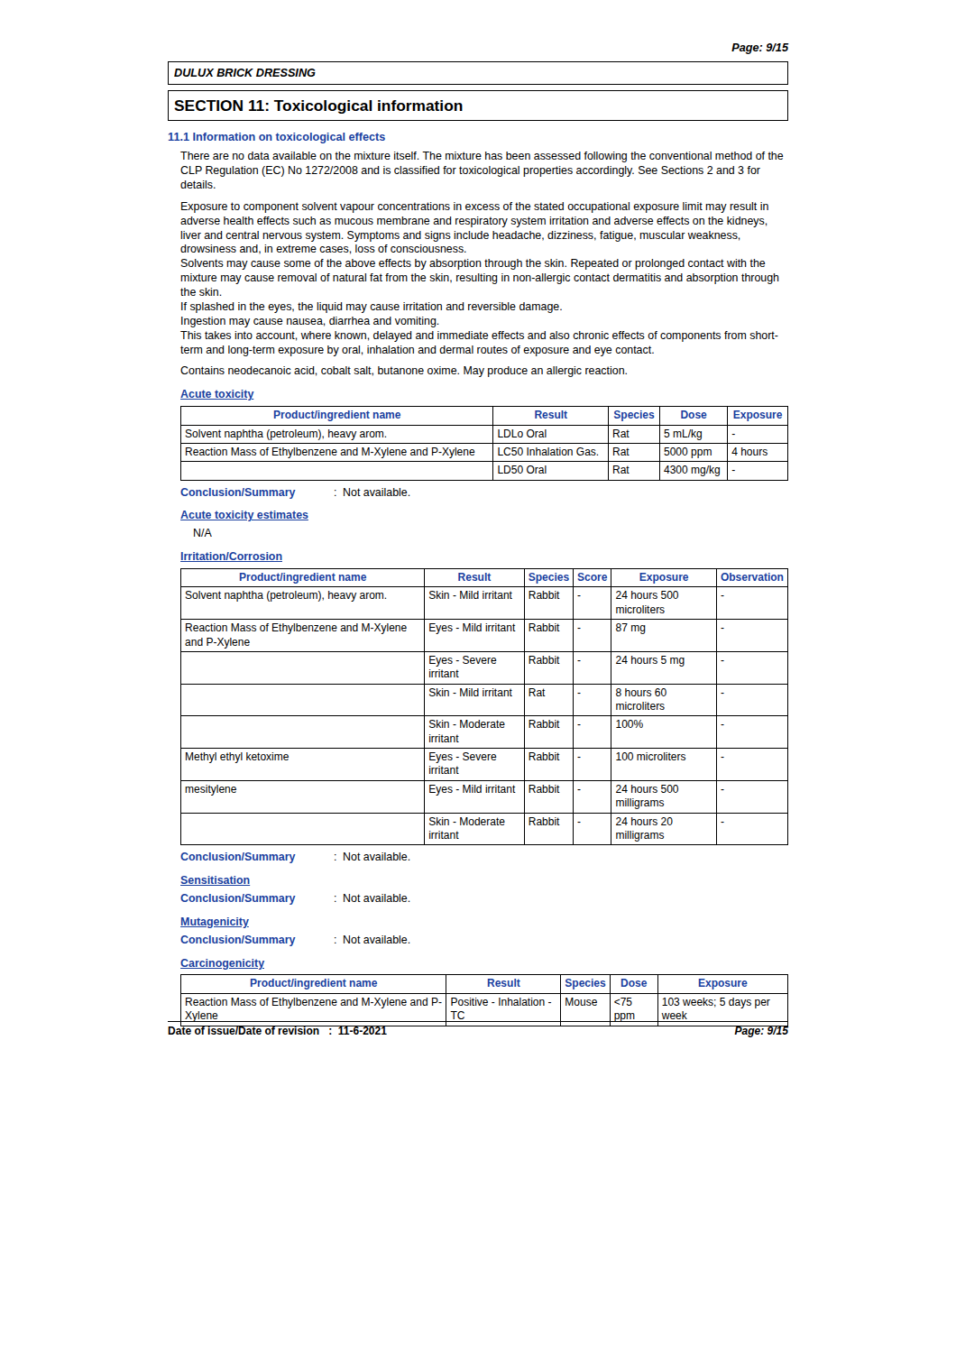Page: 9/15
DULUX BRICK DRESSING
SECTION 11: Toxicological information
11.1 Information on toxicological effects
There are no data available on the mixture itself. The mixture has been assessed following the conventional method of the CLP Regulation (EC) No 1272/2008 and is classified for toxicological properties accordingly. See Sections 2 and 3 for details.
Exposure to component solvent vapour concentrations in excess of the stated occupational exposure limit may result in adverse health effects such as mucous membrane and respiratory system irritation and adverse effects on the kidneys, liver and central nervous system. Symptoms and signs include headache, dizziness, fatigue, muscular weakness, drowsiness and, in extreme cases, loss of consciousness.
Solvents may cause some of the above effects by absorption through the skin. Repeated or prolonged contact with the mixture may cause removal of natural fat from the skin, resulting in non-allergic contact dermatitis and absorption through the skin.
If splashed in the eyes, the liquid may cause irritation and reversible damage.
Ingestion may cause nausea, diarrhea and vomiting.
This takes into account, where known, delayed and immediate effects and also chronic effects of components from short-term and long-term exposure by oral, inhalation and dermal routes of exposure and eye contact.
Contains neodecanoic acid, cobalt salt, butanone oxime. May produce an allergic reaction.
Acute toxicity
| Product/ingredient name | Result | Species | Dose | Exposure |
| --- | --- | --- | --- | --- |
| Solvent naphtha (petroleum), heavy arom. | LDLo Oral | Rat | 5 mL/kg | - |
| Reaction Mass of Ethylbenzene and M-Xylene and P-Xylene | LC50 Inhalation Gas. | Rat | 5000 ppm | 4 hours |
| | LD50 Oral | Rat | 4300 mg/kg | - |
Conclusion/Summary: Not available.
Acute toxicity estimates
N/A
Irritation/Corrosion
| Product/ingredient name | Result | Species | Score | Exposure | Observation |
| --- | --- | --- | --- | --- | --- |
| Solvent naphtha (petroleum), heavy arom. | Skin - Mild irritant | Rabbit | - | 24 hours 500 microliters | - |
| Reaction Mass of Ethylbenzene and M-Xylene and P-Xylene | Eyes - Mild irritant | Rabbit | - | 87 mg | - |
| | Eyes - Severe irritant | Rabbit | - | 24 hours 5 mg | - |
| | Skin - Mild irritant | Rat | - | 8 hours 60 microliters | - |
| | Skin - Moderate irritant | Rabbit | - | 100% | - |
| Methyl ethyl ketoxime | Eyes - Severe irritant | Rabbit | - | 100 microliters | - |
| mesitylene | Eyes - Mild irritant | Rabbit | - | 24 hours 500 milligrams | - |
| | Skin - Moderate irritant | Rabbit | - | 24 hours 20 milligrams | - |
Conclusion/Summary: Not available.
Sensitisation
Conclusion/Summary: Not available.
Mutagenicity
Conclusion/Summary: Not available.
Carcinogenicity
| Product/ingredient name | Result | Species | Dose | Exposure |
| --- | --- | --- | --- | --- |
| Reaction Mass of Ethylbenzene and M-Xylene and P-Xylene | Positive - Inhalation - TC | Mouse | <75 ppm | 103 weeks; 5 days per week |
Date of issue/Date of revision : 11-6-2021
Page: 9/15